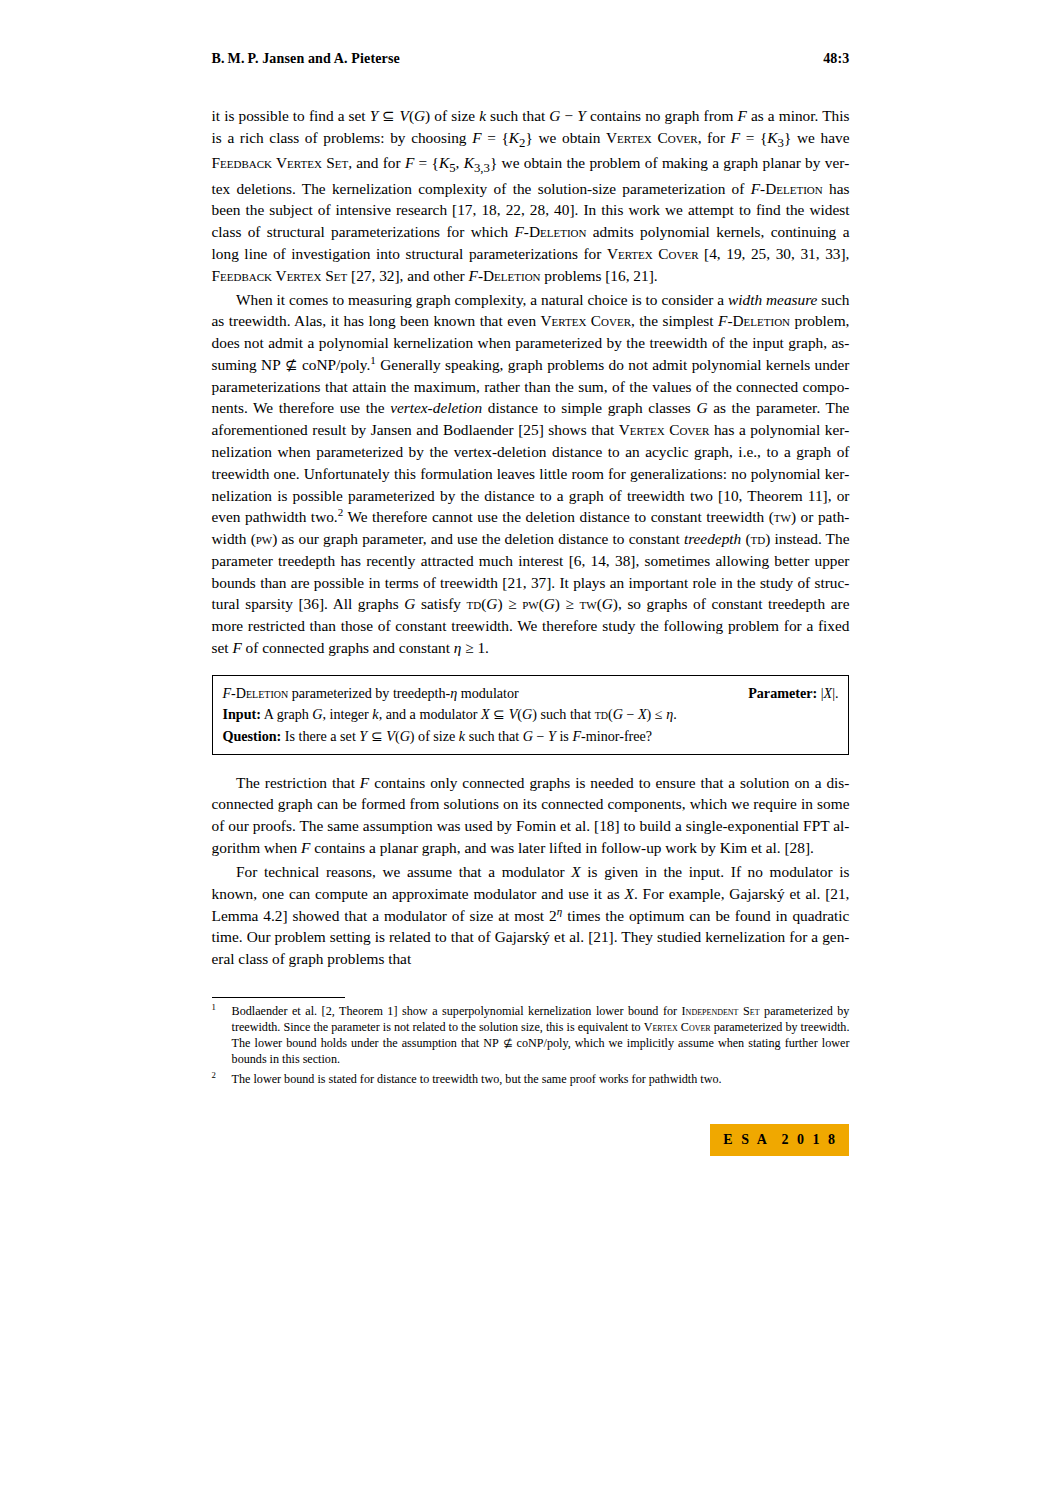B. M. P. Jansen and A. Pieterse 48:3
it is possible to find a set Y ⊆ V(G) of size k such that G − Y contains no graph from F as a minor. This is a rich class of problems: by choosing F = {K2} we obtain Vertex Cover, for F = {K3} we have Feedback Vertex Set, and for F = {K5, K3,3} we obtain the problem of making a graph planar by vertex deletions. The kernelization complexity of the solution-size parameterization of F-Deletion has been the subject of intensive research [17, 18, 22, 28, 40]. In this work we attempt to find the widest class of structural parameterizations for which F-Deletion admits polynomial kernels, continuing a long line of investigation into structural parameterizations for Vertex Cover [4, 19, 25, 30, 31, 33], Feedback Vertex Set [27, 32], and other F-Deletion problems [16, 21].
When it comes to measuring graph complexity, a natural choice is to consider a width measure such as treewidth. Alas, it has long been known that even Vertex Cover, the simplest F-Deletion problem, does not admit a polynomial kernelization when parameterized by the treewidth of the input graph, assuming NP ⊈ coNP/poly.1 Generally speaking, graph problems do not admit polynomial kernels under parameterizations that attain the maximum, rather than the sum, of the values of the connected components. We therefore use the vertex-deletion distance to simple graph classes G as the parameter. The aforementioned result by Jansen and Bodlaender [25] shows that Vertex Cover has a polynomial kernelization when parameterized by the vertex-deletion distance to an acyclic graph, i.e., to a graph of treewidth one. Unfortunately this formulation leaves little room for generalizations: no polynomial kernelization is possible parameterized by the distance to a graph of treewidth two [10, Theorem 11], or even pathwidth two.2 We therefore cannot use the deletion distance to constant treewidth (tw) or pathwidth (pw) as our graph parameter, and use the deletion distance to constant treedepth (td) instead. The parameter treedepth has recently attracted much interest [6, 14, 38], sometimes allowing better upper bounds than are possible in terms of treewidth [21, 37]. It plays an important role in the study of structural sparsity [36]. All graphs G satisfy td(G) ≥ pw(G) ≥ tw(G), so graphs of constant treedepth are more restricted than those of constant treewidth. We therefore study the following problem for a fixed set F of connected graphs and constant η ≥ 1.
F-Deletion parameterized by treedepth-η modulator
Parameter: |X|.
Input: A graph G, integer k, and a modulator X ⊆ V(G) such that td(G − X) ≤ η.
Question: Is there a set Y ⊆ V(G) of size k such that G − Y is F-minor-free?
The restriction that F contains only connected graphs is needed to ensure that a solution on a disconnected graph can be formed from solutions on its connected components, which we require in some of our proofs. The same assumption was used by Fomin et al. [18] to build a single-exponential FPT algorithm when F contains a planar graph, and was later lifted in follow-up work by Kim et al. [28].
For technical reasons, we assume that a modulator X is given in the input. If no modulator is known, one can compute an approximate modulator and use it as X. For example, Gajarský et al. [21, Lemma 4.2] showed that a modulator of size at most 2η times the optimum can be found in quadratic time. Our problem setting is related to that of Gajarský et al. [21]. They studied kernelization for a general class of graph problems that
1
Bodlaender et al. [2, Theorem 1] show a superpolynomial kernelization lower bound for Independent Set parameterized by treewidth. Since the parameter is not related to the solution size, this is equivalent to Vertex Cover parameterized by treewidth. The lower bound holds under the assumption that NP ⊈ coNP/poly, which we implicitly assume when stating further lower bounds in this section.
2
The lower bound is stated for distance to treewidth two, but the same proof works for pathwidth two.
E S A 2 0 1 8